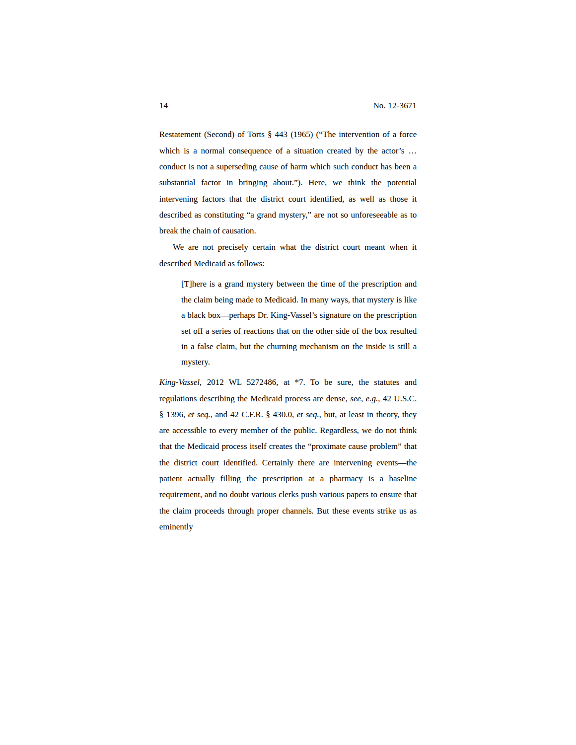14 No. 12-3671
Restatement (Second) of Torts § 443 (1965) (“The intervention of a force which is a normal consequence of a situation created by the actor’s … conduct is not a superseding cause of harm which such conduct has been a substantial factor in bringing about.”). Here, we think the potential intervening factors that the district court identified, as well as those it described as constituting “a grand mystery,” are not so unforeseeable as to break the chain of causation.
We are not precisely certain what the district court meant when it described Medicaid as follows:
[T]here is a grand mystery between the time of the prescription and the claim being made to Medicaid. In many ways, that mystery is like a black box—perhaps Dr. King-Vassel’s signature on the prescription set off a series of reactions that on the other side of the box resulted in a false claim, but the churning mechanism on the inside is still a mystery.
King-Vassel, 2012 WL 5272486, at *7. To be sure, the statutes and regulations describing the Medicaid process are dense, see, e.g., 42 U.S.C. § 1396, et seq., and 42 C.F.R. § 430.0, et seq., but, at least in theory, they are accessible to every member of the public. Regardless, we do not think that the Medicaid process itself creates the “proximate cause problem” that the district court identified. Certainly there are intervening events—the patient actually filling the prescription at a pharmacy is a baseline requirement, and no doubt various clerks push various papers to ensure that the claim proceeds through proper channels. But these events strike us as eminently